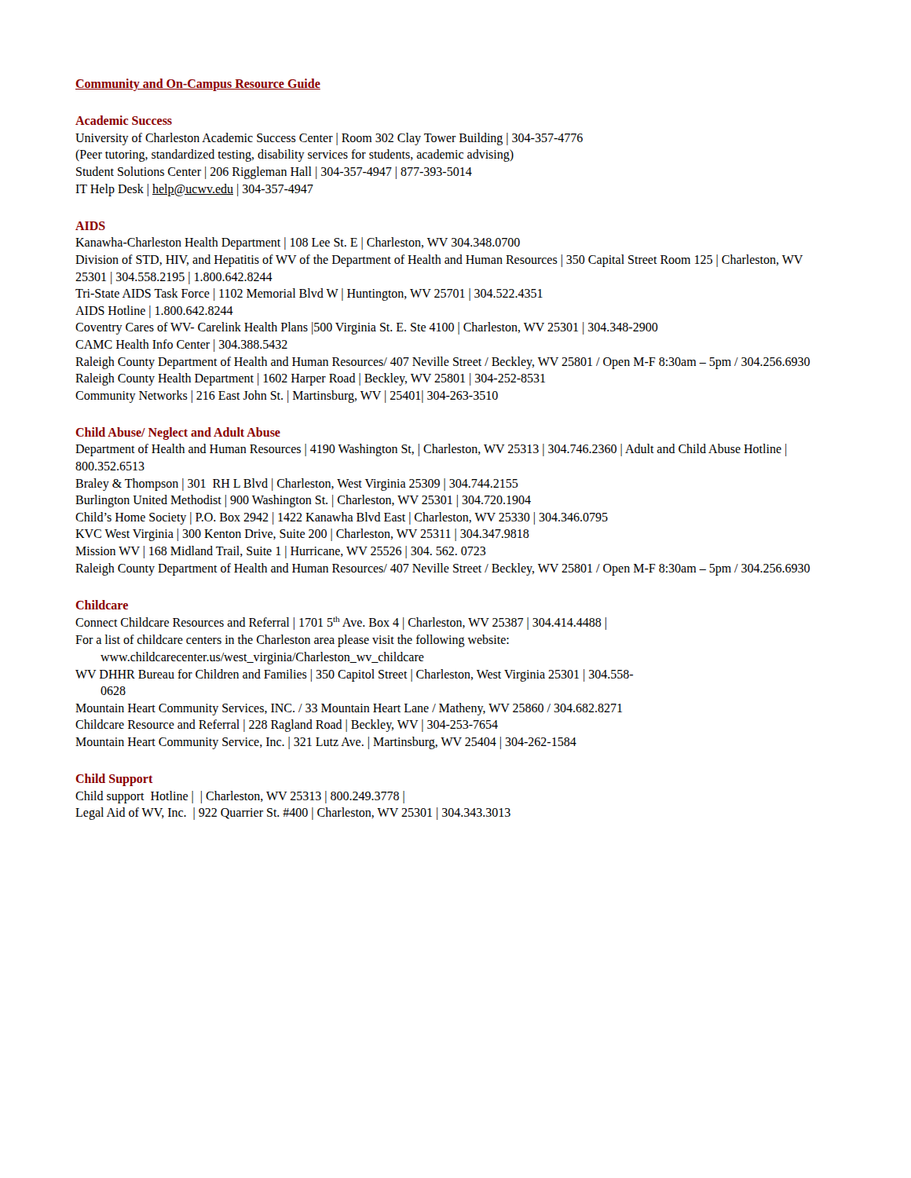Community and On-Campus Resource Guide
Academic Success
University of Charleston Academic Success Center | Room 302 Clay Tower Building | 304-357-4776
(Peer tutoring, standardized testing, disability services for students, academic advising)
Student Solutions Center | 206 Riggleman Hall | 304-357-4947 | 877-393-5014
IT Help Desk | help@ucwv.edu | 304-357-4947
AIDS
Kanawha-Charleston Health Department | 108 Lee St. E | Charleston, WV 304.348.0700
Division of STD, HIV, and Hepatitis of WV of the Department of Health and Human Resources | 350 Capital Street Room 125 | Charleston, WV 25301 | 304.558.2195 | 1.800.642.8244
Tri-State AIDS Task Force | 1102 Memorial Blvd W | Huntington, WV 25701 | 304.522.4351
AIDS Hotline | 1.800.642.8244
Coventry Cares of WV- Carelink Health Plans |500 Virginia St. E. Ste 4100 | Charleston, WV 25301 | 304.348-2900
CAMC Health Info Center | 304.388.5432
Raleigh County Department of Health and Human Resources/ 407 Neville Street / Beckley, WV 25801 / Open M-F 8:30am – 5pm / 304.256.6930
Raleigh County Health Department | 1602 Harper Road | Beckley, WV 25801 | 304-252-8531
Community Networks | 216 East John St. | Martinsburg, WV | 25401| 304-263-3510
Child Abuse/ Neglect and Adult Abuse
Department of Health and Human Resources | 4190 Washington St, | Charleston, WV 25313 | 304.746.2360 | Adult and Child Abuse Hotline | 800.352.6513
Braley & Thompson | 301 RH L Blvd | Charleston, West Virginia 25309 | 304.744.2155
Burlington United Methodist | 900 Washington St. | Charleston, WV 25301 | 304.720.1904
Child’s Home Society | P.O. Box 2942 | 1422 Kanawha Blvd East | Charleston, WV 25330 | 304.346.0795
KVC West Virginia | 300 Kenton Drive, Suite 200 | Charleston, WV 25311 | 304.347.9818
Mission WV | 168 Midland Trail, Suite 1 | Hurricane, WV 25526 | 304. 562. 0723
Raleigh County Department of Health and Human Resources/ 407 Neville Street / Beckley, WV 25801 / Open M-F 8:30am – 5pm / 304.256.6930
Childcare
Connect Childcare Resources and Referral | 1701 5th Ave. Box 4 | Charleston, WV 25387 | 304.414.4488 |
For a list of childcare centers in the Charleston area please visit the following website:
www.childcarecenter.us/west_virginia/Charleston_wv_childcare
WV DHHR Bureau for Children and Families | 350 Capitol Street | Charleston, West Virginia 25301 | 304.558-
0628
Mountain Heart Community Services, INC. / 33 Mountain Heart Lane / Matheny, WV 25860 / 304.682.8271
Childcare Resource and Referral | 228 Ragland Road | Beckley, WV | 304-253-7654
Mountain Heart Community Service, Inc. | 321 Lutz Ave. | Martinsburg, WV 25404 | 304-262-1584
Child Support
Child support Hotline | | Charleston, WV 25313 | 800.249.3778 |
Legal Aid of WV, Inc. | 922 Quarrier St. #400 | Charleston, WV 25301 | 304.343.3013